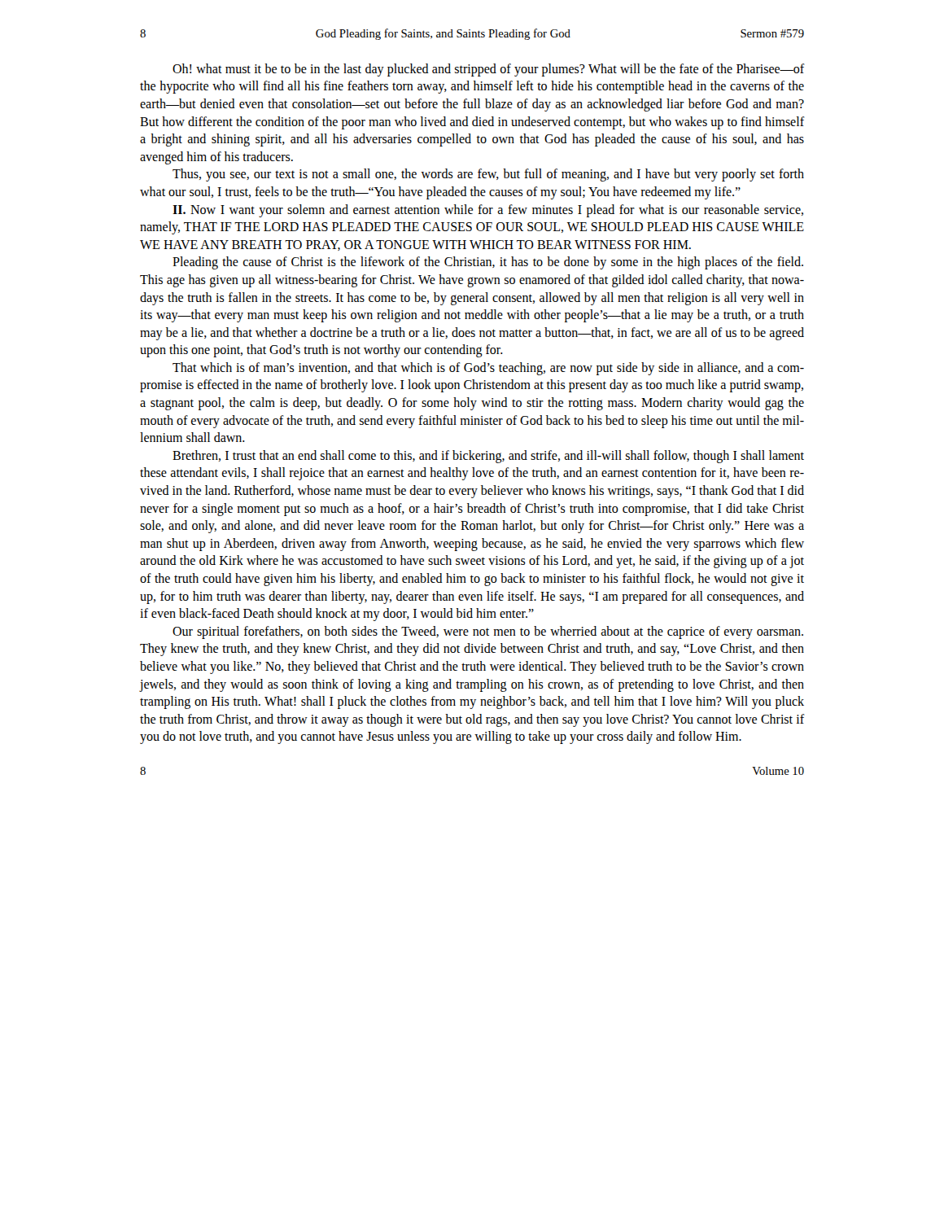8 God Pleading for Saints, and Saints Pleading for God Sermon #579
Oh! what must it be to be in the last day plucked and stripped of your plumes? What will be the fate of the Pharisee—of the hypocrite who will find all his fine feathers torn away, and himself left to hide his contemptible head in the caverns of the earth—but denied even that consolation—set out before the full blaze of day as an acknowledged liar before God and man? But how different the condition of the poor man who lived and died in undeserved contempt, but who wakes up to find himself a bright and shining spirit, and all his adversaries compelled to own that God has pleaded the cause of his soul, and has avenged him of his traducers.
Thus, you see, our text is not a small one, the words are few, but full of meaning, and I have but very poorly set forth what our soul, I trust, feels to be the truth—“You have pleaded the causes of my soul; You have redeemed my life.”
II. Now I want your solemn and earnest attention while for a few minutes I plead for what is our reasonable service, namely, that if the Lord has pleaded the causes of our soul, we should plead His cause while we have any breath to pray, or a tongue with which to bear witness for Him.
Pleading the cause of Christ is the lifework of the Christian, it has to be done by some in the high places of the field. This age has given up all witness-bearing for Christ. We have grown so enamored of that gilded idol called charity, that nowadays the truth is fallen in the streets. It has come to be, by general consent, allowed by all men that religion is all very well in its way—that every man must keep his own religion and not meddle with other people’s—that a lie may be a truth, or a truth may be a lie, and that whether a doctrine be a truth or a lie, does not matter a button—that, in fact, we are all of us to be agreed upon this one point, that God’s truth is not worthy our contending for.
That which is of man’s invention, and that which is of God’s teaching, are now put side by side in alliance, and a compromise is effected in the name of brotherly love. I look upon Christendom at this present day as too much like a putrid swamp, a stagnant pool, the calm is deep, but deadly. O for some holy wind to stir the rotting mass. Modern charity would gag the mouth of every advocate of the truth, and send every faithful minister of God back to his bed to sleep his time out until the millennium shall dawn.
Brethren, I trust that an end shall come to this, and if bickering, and strife, and ill-will shall follow, though I shall lament these attendant evils, I shall rejoice that an earnest and healthy love of the truth, and an earnest contention for it, have been revived in the land. Rutherford, whose name must be dear to every believer who knows his writings, says, “I thank God that I did never for a single moment put so much as a hoof, or a hair’s breadth of Christ’s truth into compromise, that I did take Christ sole, and only, and alone, and did never leave room for the Roman harlot, but only for Christ—for Christ only.” Here was a man shut up in Aberdeen, driven away from Anworth, weeping because, as he said, he envied the very sparrows which flew around the old Kirk where he was accustomed to have such sweet visions of his Lord, and yet, he said, if the giving up of a jot of the truth could have given him his liberty, and enabled him to go back to minister to his faithful flock, he would not give it up, for to him truth was dearer than liberty, nay, dearer than even life itself. He says, “I am prepared for all consequences, and if even black-faced Death should knock at my door, I would bid him enter.”
Our spiritual forefathers, on both sides the Tweed, were not men to be wherried about at the caprice of every oarsman. They knew the truth, and they knew Christ, and they did not divide between Christ and truth, and say, “Love Christ, and then believe what you like.” No, they believed that Christ and the truth were identical. They believed truth to be the Savior’s crown jewels, and they would as soon think of loving a king and trampling on his crown, as of pretending to love Christ, and then trampling on His truth. What! shall I pluck the clothes from my neighbor’s back, and tell him that I love him? Will you pluck the truth from Christ, and throw it away as though it were but old rags, and then say you love Christ? You cannot love Christ if you do not love truth, and you cannot have Jesus unless you are willing to take up your cross daily and follow Him.
8 Volume 10